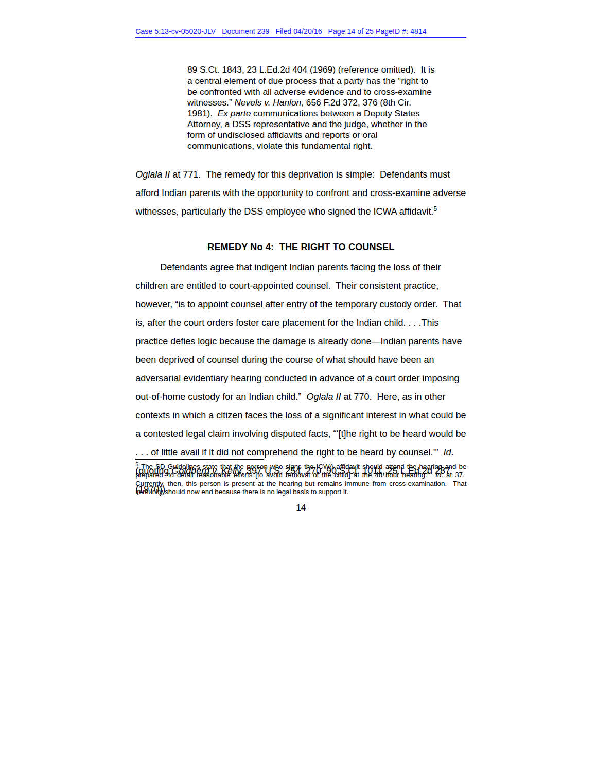Case 5:13-cv-05020-JLV Document 239 Filed 04/20/16 Page 14 of 25 PageID #: 4814
89 S.Ct. 1843, 23 L.Ed.2d 404 (1969) (reference omitted). It is a central element of due process that a party has the “right to be confronted with all adverse evidence and to cross-examine witnesses.” Nevels v. Hanlon, 656 F.2d 372, 376 (8th Cir. 1981). Ex parte communications between a Deputy States Attorney, a DSS representative and the judge, whether in the form of undisclosed affidavits and reports or oral communications, violate this fundamental right.
Oglala II at 771. The remedy for this deprivation is simple: Defendants must afford Indian parents with the opportunity to confront and cross-examine adverse witnesses, particularly the DSS employee who signed the ICWA affidavit.5
REMEDY No 4: THE RIGHT TO COUNSEL
Defendants agree that indigent Indian parents facing the loss of their children are entitled to court-appointed counsel. Their consistent practice, however, “is to appoint counsel after entry of the temporary custody order. That is, after the court orders foster care placement for the Indian child. . . .This practice defies logic because the damage is already done—Indian parents have been deprived of counsel during the course of what should have been an adversarial evidentiary hearing conducted in advance of a court order imposing out-of-home custody for an Indian child.” Oglala II at 770. Here, as in other contexts in which a citizen faces the loss of a significant interest in what could be a contested legal claim involving disputed facts, “‘[t]he right to be heard would be . . . of little avail if it did not comprehend the right to be heard by counsel.’” Id. (quoting Goldberg v. Kelly, 397 U.S. 254, 270, 90 S.Ct. 1011, 25 L.Ed.2d 287 (1970)).
5 The SD Guidelines state that the person who signs the ICWA affidavit should attend the hearing and be prepared “to detail reasonable efforts [to avoid removal of the child] at the 48 hour hearing." Id. at 37. Currently, then, this person is present at the hearing but remains immune from cross-examination. That immunity should now end because there is no legal basis to support it.
14